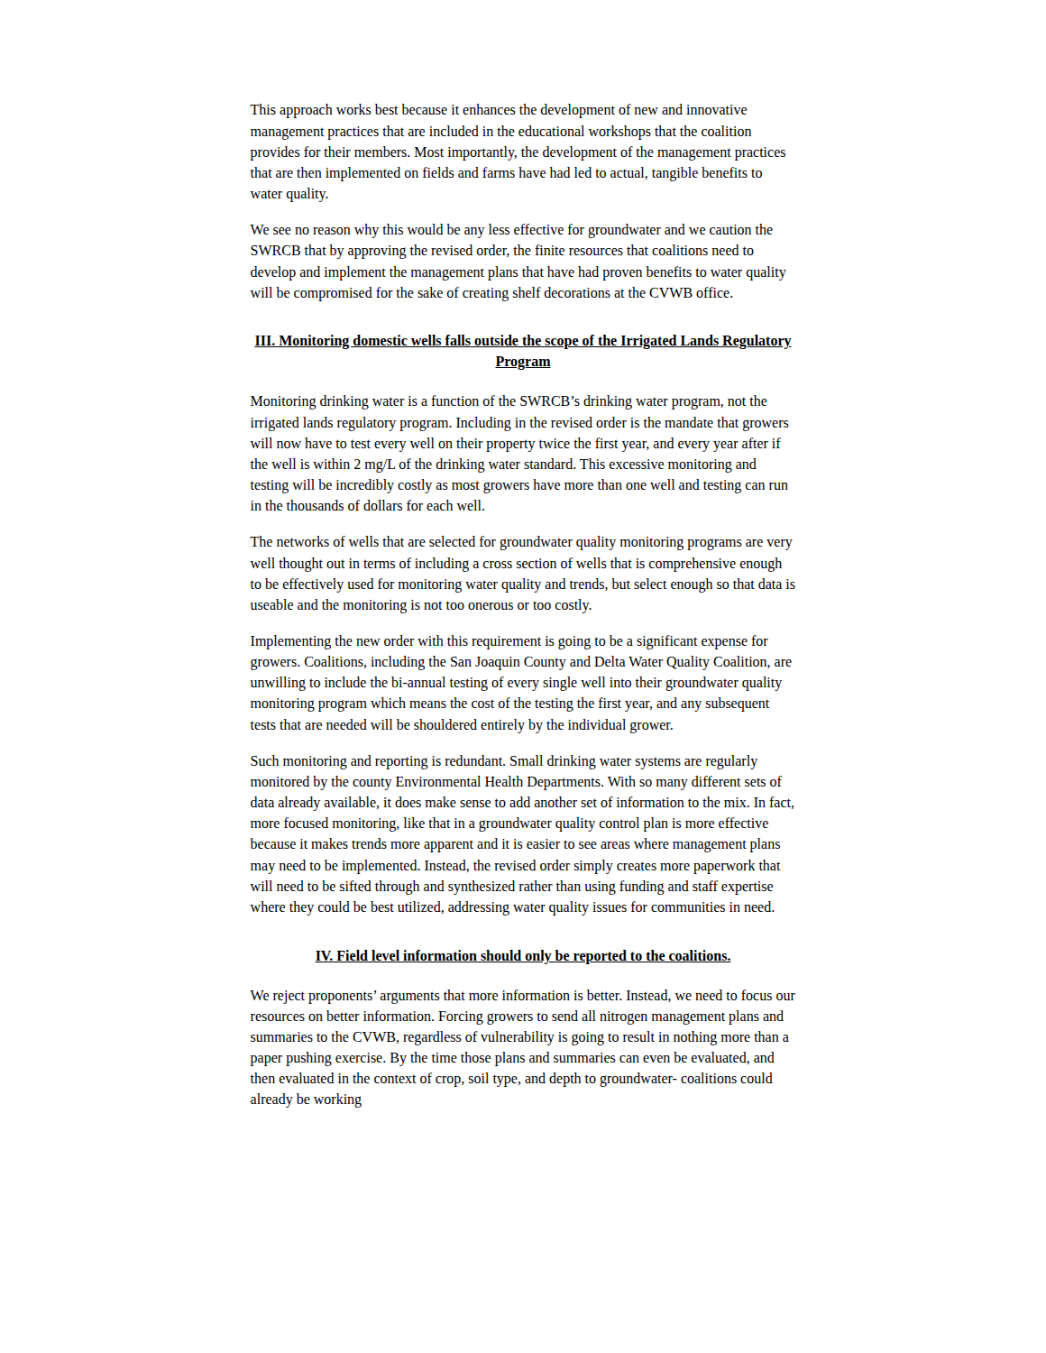This approach works best because it enhances the development of new and innovative management practices that are included in the educational workshops that the coalition provides for their members. Most importantly, the development of the management practices that are then implemented on fields and farms have had led to actual, tangible benefits to water quality.
We see no reason why this would be any less effective for groundwater and we caution the SWRCB that by approving the revised order, the finite resources that coalitions need to develop and implement the management plans that have had proven benefits to water quality will be compromised for the sake of creating shelf decorations at the CVWB office.
III. Monitoring domestic wells falls outside the scope of the Irrigated Lands Regulatory Program
Monitoring drinking water is a function of the SWRCB’s drinking water program, not the irrigated lands regulatory program. Including in the revised order is the mandate that growers will now have to test every well on their property twice the first year, and every year after if the well is within 2 mg/L of the drinking water standard. This excessive monitoring and testing will be incredibly costly as most growers have more than one well and testing can run in the thousands of dollars for each well.
The networks of wells that are selected for groundwater quality monitoring programs are very well thought out in terms of including a cross section of wells that is comprehensive enough to be effectively used for monitoring water quality and trends, but select enough so that data is useable and the monitoring is not too onerous or too costly.
Implementing the new order with this requirement is going to be a significant expense for growers. Coalitions, including the San Joaquin County and Delta Water Quality Coalition, are unwilling to include the bi-annual testing of every single well into their groundwater quality monitoring program which means the cost of the testing the first year, and any subsequent tests that are needed will be shouldered entirely by the individual grower.
Such monitoring and reporting is redundant. Small drinking water systems are regularly monitored by the county Environmental Health Departments. With so many different sets of data already available, it does make sense to add another set of information to the mix. In fact, more focused monitoring, like that in a groundwater quality control plan is more effective because it makes trends more apparent and it is easier to see areas where management plans may need to be implemented. Instead, the revised order simply creates more paperwork that will need to be sifted through and synthesized rather than using funding and staff expertise where they could be best utilized, addressing water quality issues for communities in need.
IV. Field level information should only be reported to the coalitions.
We reject proponents’ arguments that more information is better. Instead, we need to focus our resources on better information. Forcing growers to send all nitrogen management plans and summaries to the CVWB, regardless of vulnerability is going to result in nothing more than a paper pushing exercise. By the time those plans and summaries can even be evaluated, and then evaluated in the context of crop, soil type, and depth to groundwater- coalitions could already be working